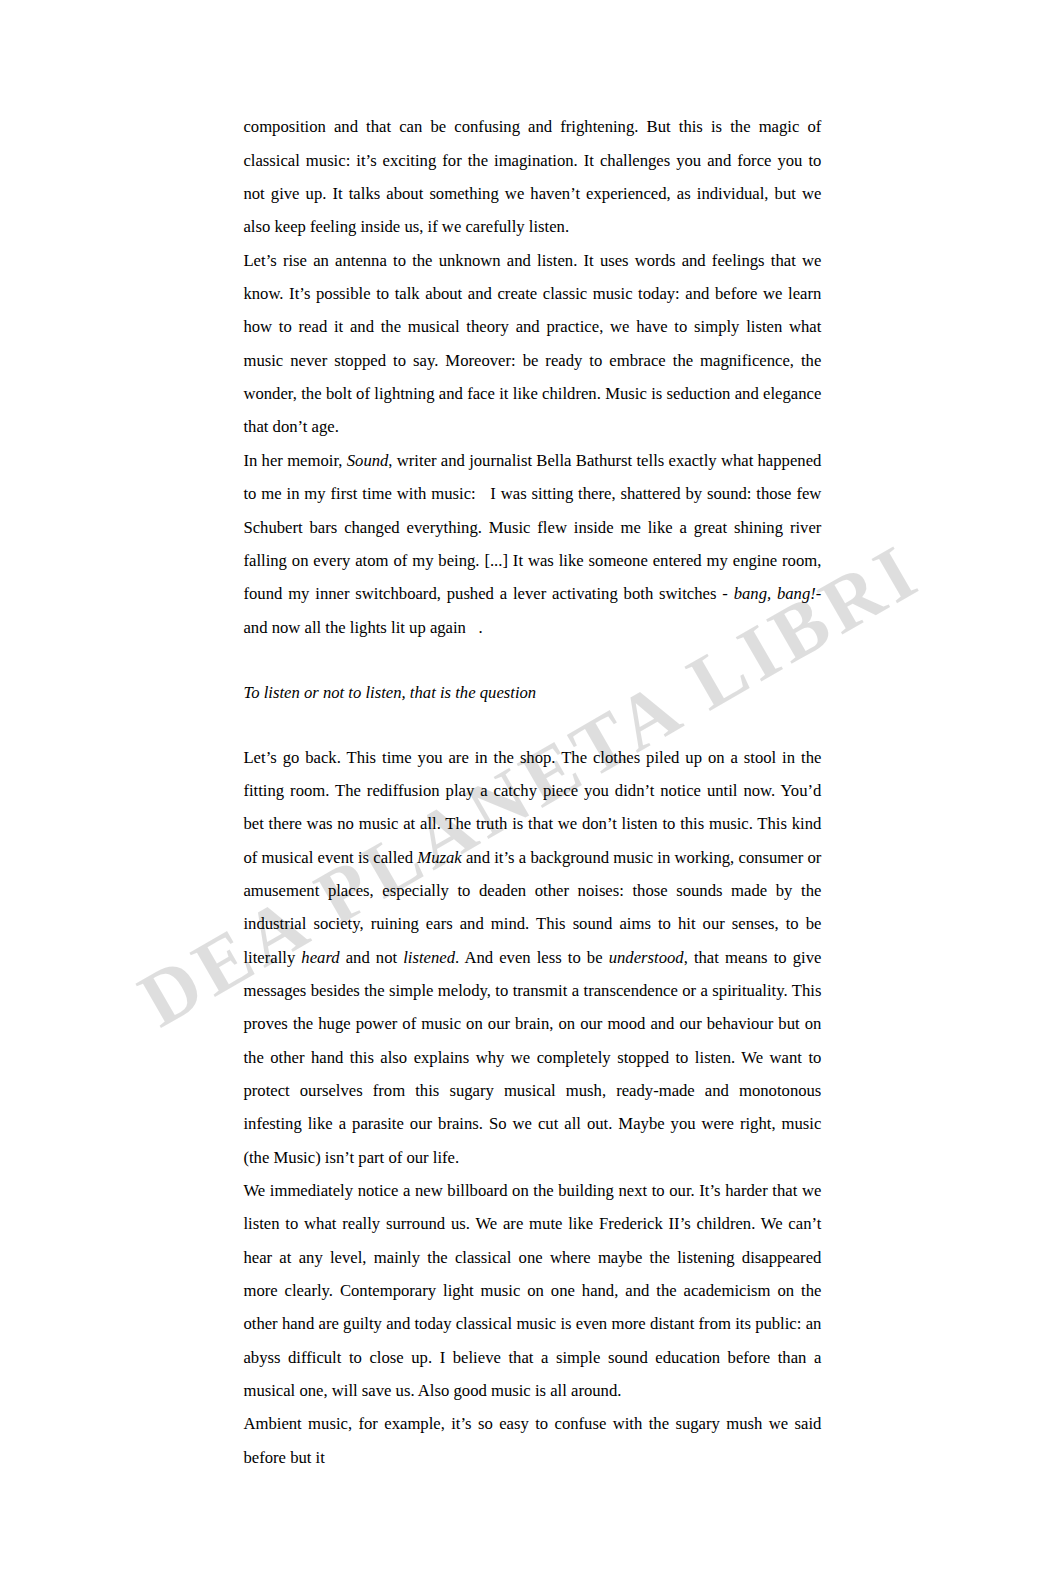DEA PLANETA LIBRI
composition and that can be confusing and frightening. But this is the magic of classical music: it’s exciting for the imagination. It challenges you and force you to not give up. It talks about something we haven’t experienced, as individual, but we also keep feeling inside us, if we carefully listen.
Let’s rise an antenna to the unknown and listen. It uses words and feelings that we know. It’s possible to talk about and create classic music today: and before we learn how to read it and the musical theory and practice, we have to simply listen what music never stopped to say. Moreover: be ready to embrace the magnificence, the wonder, the bolt of lightning and face it like children. Music is seduction and elegance that don’t age.
In her memoir, Sound, writer and journalist Bella Bathurst tells exactly what happened to me in my first time with music: I was sitting there, shattered by sound: those few Schubert bars changed everything. Music flew inside me like a great shining river falling on every atom of my being. [...] It was like someone entered my engine room, found my inner switchboard, pushed a lever activating both switches - bang, bang!- and now all the lights lit up again .
To listen or not to listen, that is the question
Let’s go back. This time you are in the shop. The clothes piled up on a stool in the fitting room. The rediffusion play a catchy piece you didn’t notice until now. You’d bet there was no music at all. The truth is that we don’t listen to this music. This kind of musical event is called Muzak and it’s a background music in working, consumer or amusement places, especially to deaden other noises: those sounds made by the industrial society, ruining ears and mind. This sound aims to hit our senses, to be literally heard and not listened. And even less to be understood, that means to give messages besides the simple melody, to transmit a transcendence or a spirituality. This proves the huge power of music on our brain, on our mood and our behaviour but on the other hand this also explains why we completely stopped to listen. We want to protect ourselves from this sugary musical mush, ready-made and monotonous infesting like a parasite our brains. So we cut all out. Maybe you were right, music (the Music) isn’t part of our life.
We immediately notice a new billboard on the building next to our. It’s harder that we listen to what really surround us. We are mute like Frederick II’s children. We can’t hear at any level, mainly the classical one where maybe the listening disappeared more clearly. Contemporary light music on one hand, and the academicism on the other hand are guilty and today classical music is even more distant from its public: an abyss difficult to close up. I believe that a simple sound education before than a musical one, will save us. Also good music is all around.
Ambient music, for example, it’s so easy to confuse with the sugary mush we said before but it